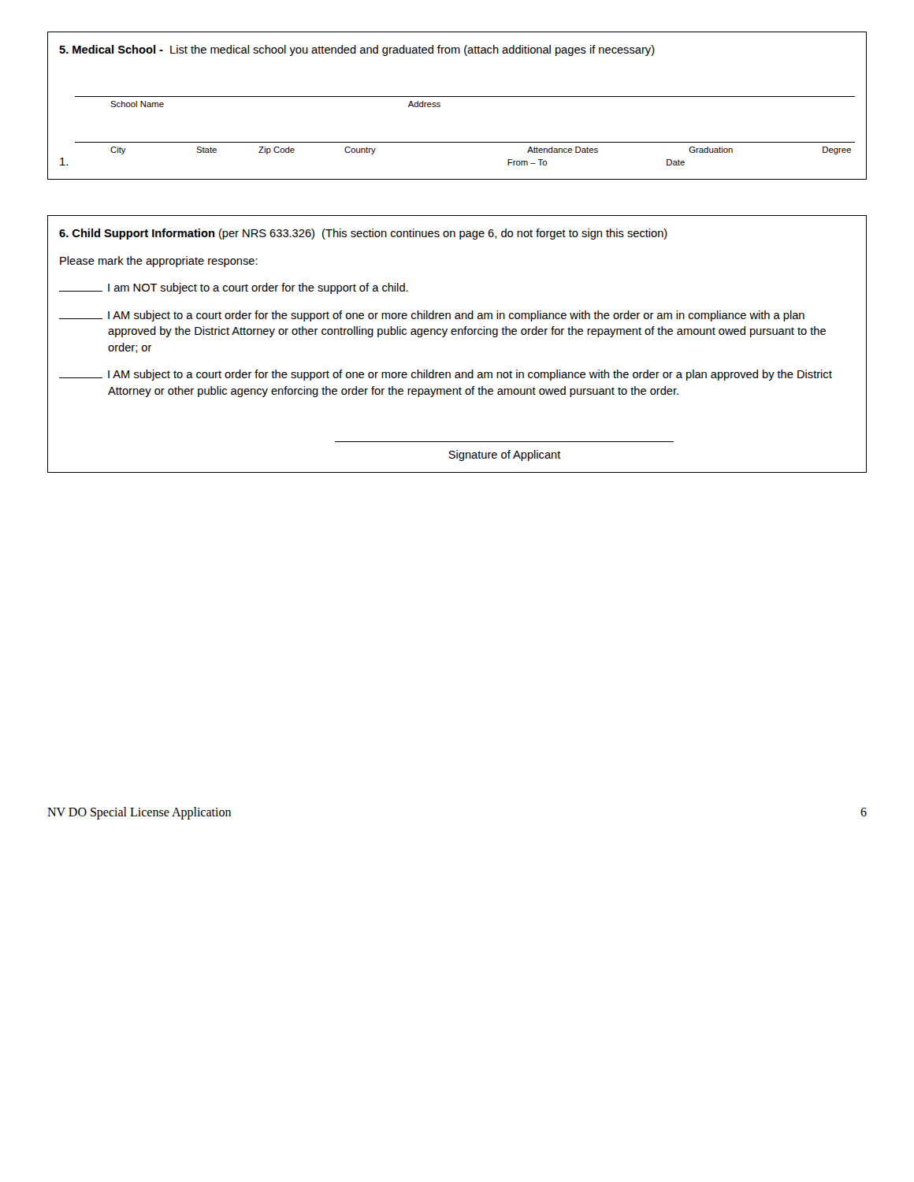5. Medical School - List the medical school you attended and graduated from (attach additional pages if necessary)
1.
School Name Address
City State Zip Code Country Attendance Dates Graduation Degree
From – To Date
6. Child Support Information (per NRS 633.326) (This section continues on page 6, do not forget to sign this section)
Please mark the appropriate response:
I am NOT subject to a court order for the support of a child.
I AM subject to a court order for the support of one or more children and am in compliance with the order or am in compliance with a plan approved by the District Attorney or other controlling public agency enforcing the order for the repayment of the amount owed pursuant to the order; or
I AM subject to a court order for the support of one or more children and am not in compliance with the order or a plan approved by the District Attorney or other public agency enforcing the order for the repayment of the amount owed pursuant to the order.
Signature of Applicant
NV DO Special License Application 6